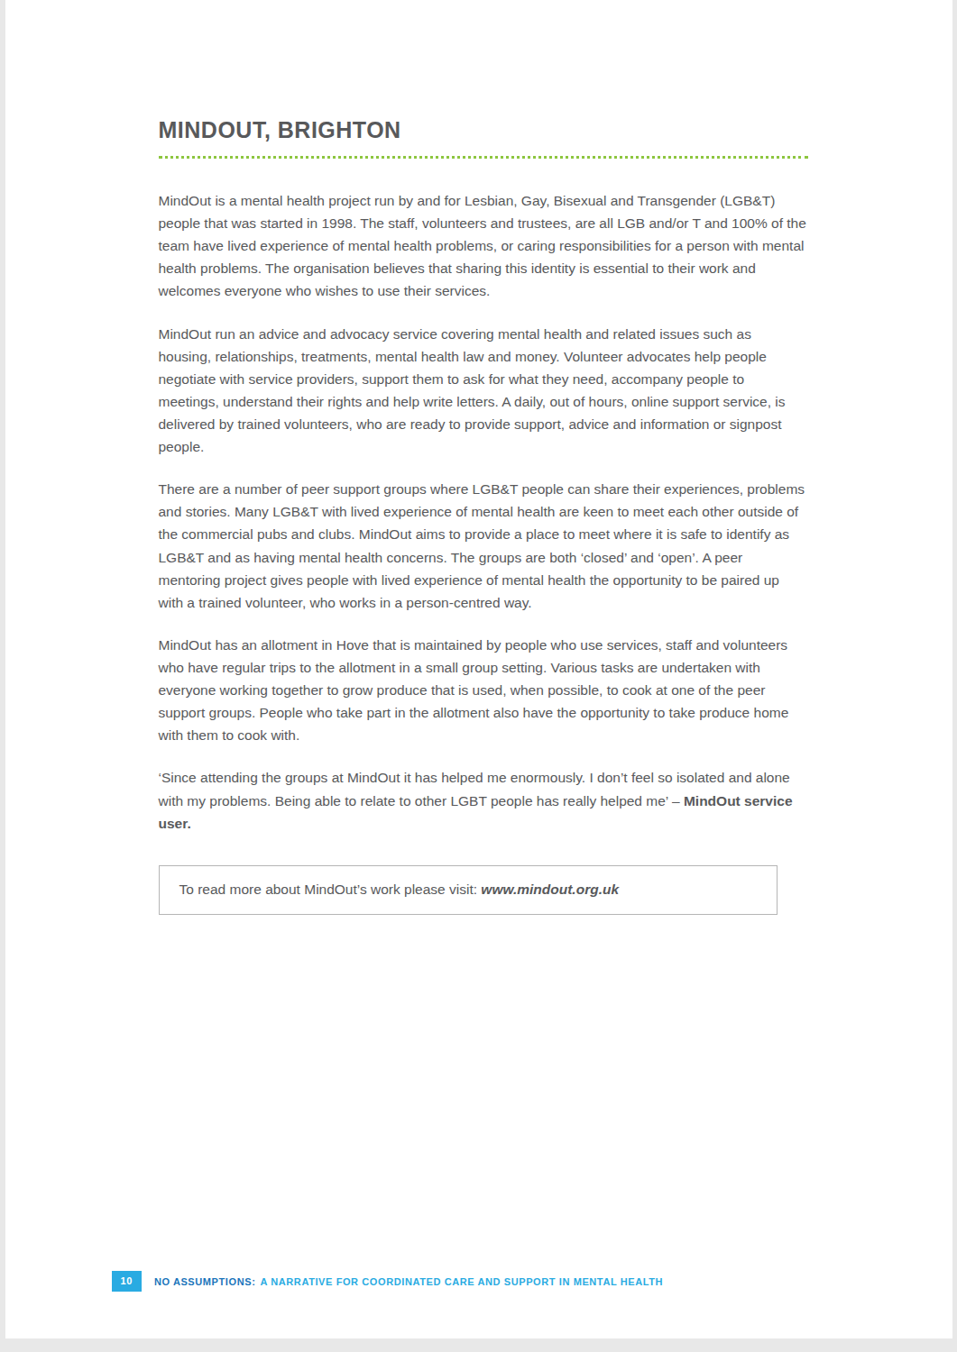MindOut, Brighton
MindOut is a mental health project run by and for Lesbian, Gay, Bisexual and Transgender (LGB&T) people that was started in 1998. The staff, volunteers and trustees, are all LGB and/or T and 100% of the team have lived experience of mental health problems, or caring responsibilities for a person with mental health problems. The organisation believes that sharing this identity is essential to their work and welcomes everyone who wishes to use their services.
MindOut run an advice and advocacy service covering mental health and related issues such as housing, relationships, treatments, mental health law and money. Volunteer advocates help people negotiate with service providers, support them to ask for what they need, accompany people to meetings, understand their rights and help write letters. A daily, out of hours, online support service, is delivered by trained volunteers, who are ready to provide support, advice and information or signpost people.
There are a number of peer support groups where LGB&T people can share their experiences, problems and stories. Many LGB&T with lived experience of mental health are keen to meet each other outside of the commercial pubs and clubs. MindOut aims to provide a place to meet where it is safe to identify as LGB&T and as having mental health concerns. The groups are both ‘closed’ and ‘open’. A peer mentoring project gives people with lived experience of mental health the opportunity to be paired up with a trained volunteer, who works in a person-centred way.
MindOut has an allotment in Hove that is maintained by people who use services, staff and volunteers who have regular trips to the allotment in a small group setting. Various tasks are undertaken with everyone working together to grow produce that is used, when possible, to cook at one of the peer support groups. People who take part in the allotment also have the opportunity to take produce home with them to cook with.
‘Since attending the groups at MindOut it has helped me enormously. I don’t feel so isolated and alone with my problems. Being able to relate to other LGBT people has really helped me’ – MindOut service user.
To read more about MindOut’s work please visit: www.mindout.org.uk
10
NO ASSUMPTIONS: A NARRATIVE FOR COORDINATED CARE AND SUPPORT IN MENTAL HEALTH